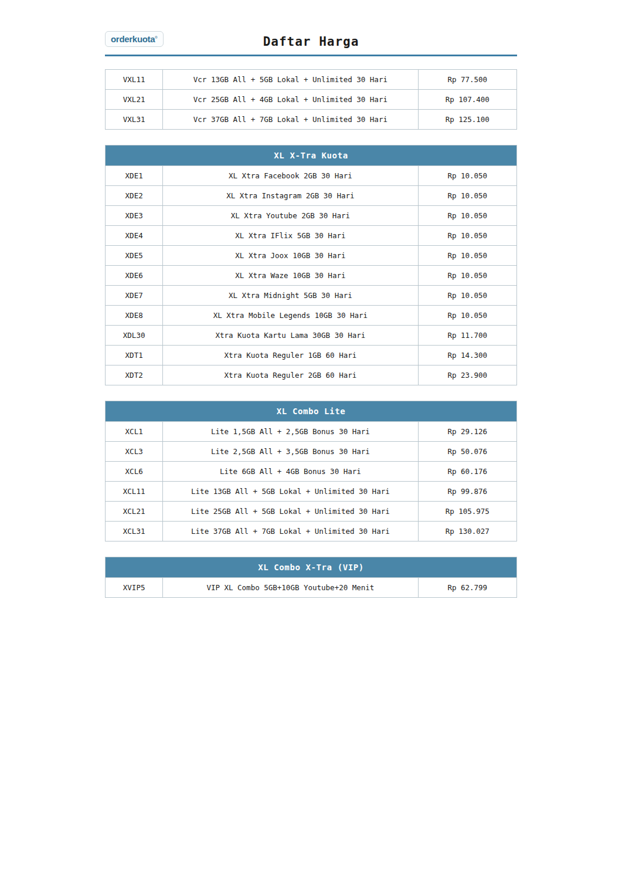orderkuota®
Daftar Harga
| VXL11 | Vcr 13GB All + 5GB Lokal + Unlimited 30 Hari | Rp 77.500 |
| VXL21 | Vcr 25GB All + 4GB Lokal + Unlimited 30 Hari | Rp 107.400 |
| VXL31 | Vcr 37GB All + 7GB Lokal + Unlimited 30 Hari | Rp 125.100 |
XL X-Tra Kuota
| XDE1 | XL Xtra Facebook 2GB 30 Hari | Rp 10.050 |
| XDE2 | XL Xtra Instagram 2GB 30 Hari | Rp 10.050 |
| XDE3 | XL Xtra Youtube 2GB 30 Hari | Rp 10.050 |
| XDE4 | XL Xtra IFlix 5GB 30 Hari | Rp 10.050 |
| XDE5 | XL Xtra Joox 10GB 30 Hari | Rp 10.050 |
| XDE6 | XL Xtra Waze 10GB 30 Hari | Rp 10.050 |
| XDE7 | XL Xtra Midnight 5GB 30 Hari | Rp 10.050 |
| XDE8 | XL Xtra Mobile Legends 10GB 30 Hari | Rp 10.050 |
| XDL30 | Xtra Kuota Kartu Lama 30GB 30 Hari | Rp 11.700 |
| XDT1 | Xtra Kuota Reguler 1GB 60 Hari | Rp 14.300 |
| XDT2 | Xtra Kuota Reguler 2GB 60 Hari | Rp 23.900 |
XL Combo Lite
| XCL1 | Lite 1,5GB All + 2,5GB Bonus 30 Hari | Rp 29.126 |
| XCL3 | Lite 2,5GB All + 3,5GB Bonus 30 Hari | Rp 50.076 |
| XCL6 | Lite 6GB All + 4GB Bonus 30 Hari | Rp 60.176 |
| XCL11 | Lite 13GB All + 5GB Lokal + Unlimited 30 Hari | Rp 99.876 |
| XCL21 | Lite 25GB All + 5GB Lokal + Unlimited 30 Hari | Rp 105.975 |
| XCL31 | Lite 37GB All + 7GB Lokal + Unlimited 30 Hari | Rp 130.027 |
XL Combo X-Tra (VIP)
| XVIP5 | VIP XL Combo 5GB+10GB Youtube+20 Menit | Rp 62.799 |